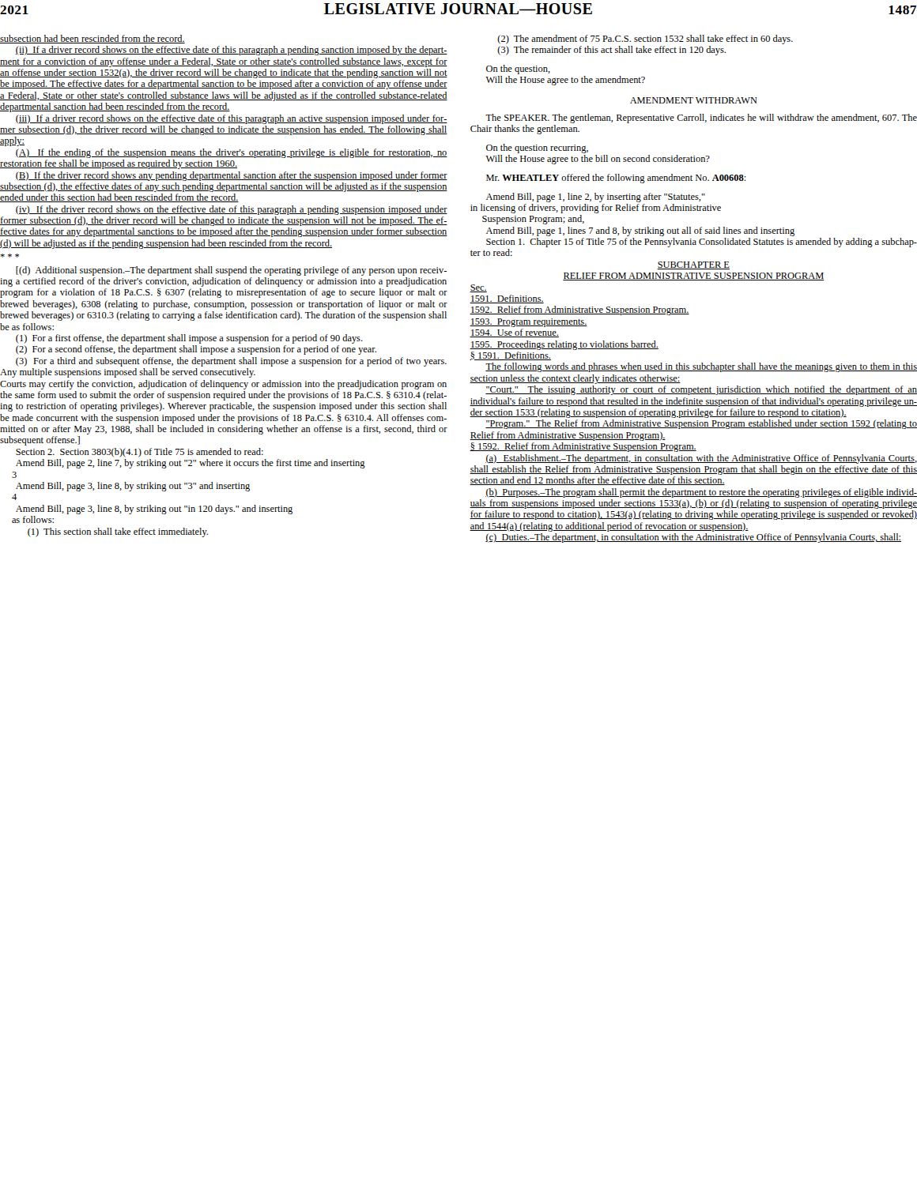2021
LEGISLATIVE JOURNAL—HOUSE
1487
subsection had been rescinded from the record.
(ii) If a driver record shows on the effective date of this paragraph a pending sanction imposed by the department for a conviction of any offense under a Federal, State or other state's controlled substance laws, except for an offense under section 1532(a), the driver record will be changed to indicate that the pending sanction will not be imposed. The effective dates for a departmental sanction to be imposed after a conviction of any offense under a Federal, State or other state's controlled substance laws will be adjusted as if the controlled substance-related departmental sanction had been rescinded from the record.
(iii) If a driver record shows on the effective date of this paragraph an active suspension imposed under former subsection (d), the driver record will be changed to indicate the suspension has ended. The following shall apply:
(A) If the ending of the suspension means the driver's operating privilege is eligible for restoration, no restoration fee shall be imposed as required by section 1960.
(B) If the driver record shows any pending departmental sanction after the suspension imposed under former subsection (d), the effective dates of any such pending departmental sanction will be adjusted as if the suspension ended under this section had been rescinded from the record.
(iv) If the driver record shows on the effective date of this paragraph a pending suspension imposed under former subsection (d), the driver record will be changed to indicate the suspension will not be imposed. The effective dates for any departmental sanctions to be imposed after the pending suspension under former subsection (d) will be adjusted as if the pending suspension had been rescinded from the record.
* * *
[(d) Additional suspension.–The department shall suspend the operating privilege of any person upon receiving a certified record of the driver's conviction, adjudication of delinquency or admission into a preadjudication program for a violation of 18 Pa.C.S. § 6307 (relating to misrepresentation of age to secure liquor or malt or brewed beverages), 6308 (relating to purchase, consumption, possession or transportation of liquor or malt or brewed beverages) or 6310.3 (relating to carrying a false identification card). The duration of the suspension shall be as follows:
(1) For a first offense, the department shall impose a suspension for a period of 90 days.
(2) For a second offense, the department shall impose a suspension for a period of one year.
(3) For a third and subsequent offense, the department shall impose a suspension for a period of two years. Any multiple suspensions imposed shall be served consecutively.
Courts may certify the conviction, adjudication of delinquency or admission into the preadjudication program on the same form used to submit the order of suspension required under the provisions of 18 Pa.C.S. § 6310.4 (relating to restriction of operating privileges). Wherever practicable, the suspension imposed under this section shall be made concurrent with the suspension imposed under the provisions of 18 Pa.C.S. § 6310.4. All offenses committed on or after May 23, 1988, shall be included in considering whether an offense is a first, second, third or subsequent offense.]
Section 2. Section 3803(b)(4.1) of Title 75 is amended to read:
Amend Bill, page 2, line 7, by striking out "2" where it occurs the first time and inserting
3
Amend Bill, page 3, line 8, by striking out "3" and inserting
4
Amend Bill, page 3, line 8, by striking out "in 120 days." and inserting
as follows:
(1) This section shall take effect immediately.
(2) The amendment of 75 Pa.C.S. section 1532 shall take effect in 60 days.
(3) The remainder of this act shall take effect in 120 days.
On the question,
Will the House agree to the amendment?
AMENDMENT WITHDRAWN
The SPEAKER. The gentleman, Representative Carroll, indicates he will withdraw the amendment, 607. The Chair thanks the gentleman.
On the question recurring,
Will the House agree to the bill on second consideration?
Mr. WHEATLEY offered the following amendment No. A00608:
Amend Bill, page 1, line 2, by inserting after "Statutes,"
in licensing of drivers, providing for Relief from Administrative
Suspension Program; and,
Amend Bill, page 1, lines 7 and 8, by striking out all of said lines and inserting
Section 1. Chapter 15 of Title 75 of the Pennsylvania Consolidated Statutes is amended by adding a subchapter to read:
SUBCHAPTER E
RELIEF FROM ADMINISTRATIVE SUSPENSION PROGRAM
Sec.
1591. Definitions.
1592. Relief from Administrative Suspension Program.
1593. Program requirements.
1594. Use of revenue.
1595. Proceedings relating to violations barred.
§ 1591. Definitions.
The following words and phrases when used in this subchapter shall have the meanings given to them in this section unless the context clearly indicates otherwise:
"Court." The issuing authority or court of competent jurisdiction which notified the department of an individual's failure to respond that resulted in the indefinite suspension of that individual's operating privilege under section 1533 (relating to suspension of operating privilege for failure to respond to citation).
"Program." The Relief from Administrative Suspension Program established under section 1592 (relating to Relief from Administrative Suspension Program).
§ 1592. Relief from Administrative Suspension Program.
(a) Establishment.–The department, in consultation with the Administrative Office of Pennsylvania Courts, shall establish the Relief from Administrative Suspension Program that shall begin on the effective date of this section and end 12 months after the effective date of this section.
(b) Purposes.–The program shall permit the department to restore the operating privileges of eligible individuals from suspensions imposed under sections 1533(a), (b) or (d) (relating to suspension of operating privilege for failure to respond to citation), 1543(a) (relating to driving while operating privilege is suspended or revoked) and 1544(a) (relating to additional period of revocation or suspension).
(c) Duties.–The department, in consultation with the Administrative Office of Pennsylvania Courts, shall: